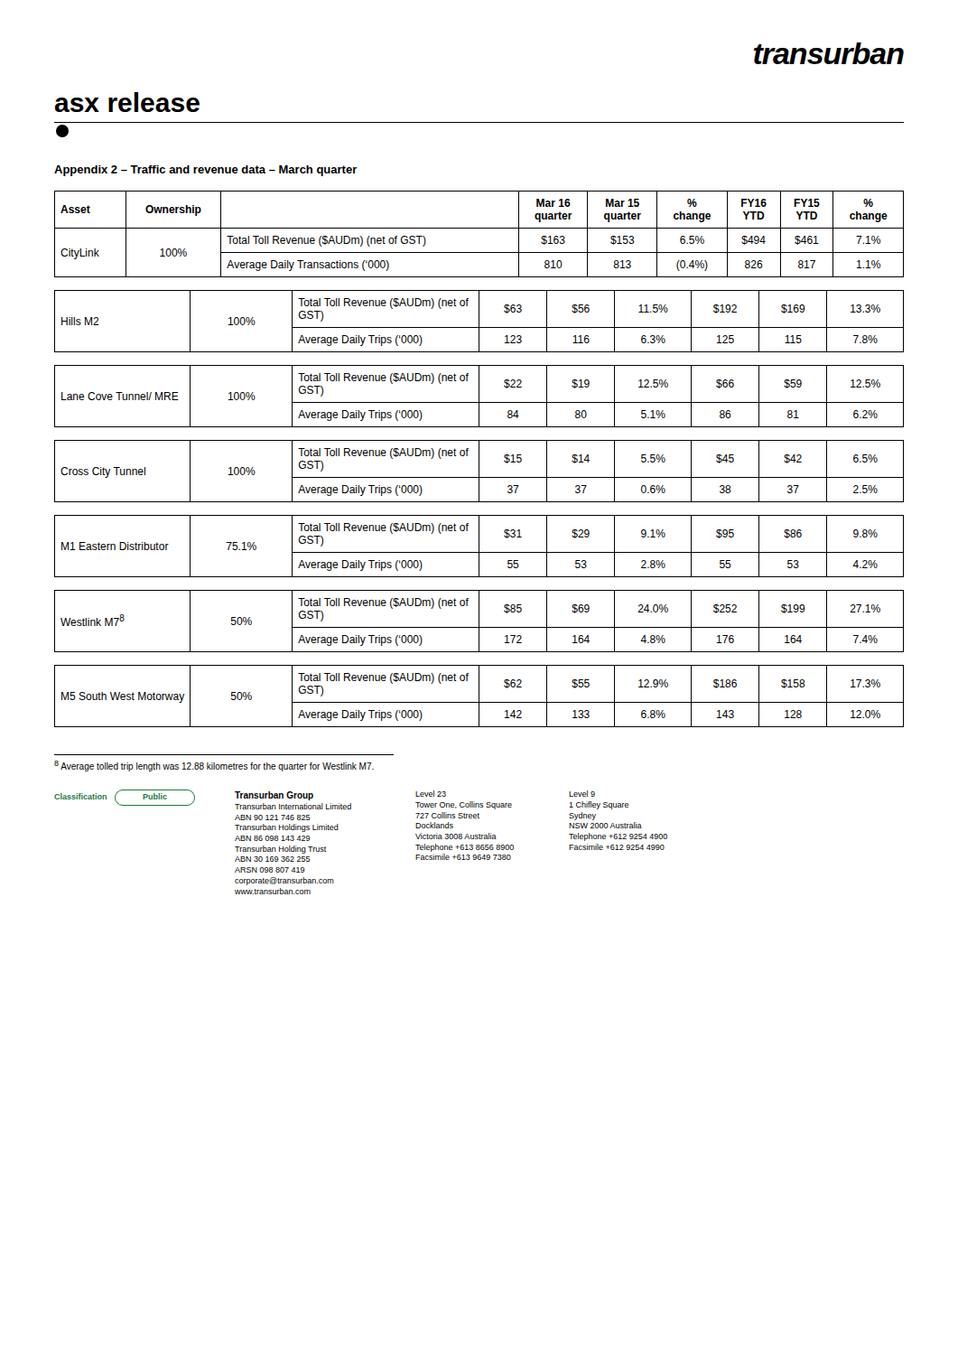transurban
asx release
Appendix 2 – Traffic and revenue data – March quarter
| Asset | Ownership | | Mar 16 quarter | Mar 15 quarter | % change | FY16 YTD | FY15 YTD | % change |
| --- | --- | --- | --- | --- | --- | --- | --- | --- |
| CityLink | 100% | Total Toll Revenue ($AUDm) (net of GST) | $163 | $153 | 6.5% | $494 | $461 | 7.1% |
| Average Daily Transactions (‘000) | 810 | 813 | (0.4%) | 826 | 817 | 1.1% |
| Hills M2 | 100% | Total Toll Revenue ($AUDm) (net of GST) | $63 | $56 | 11.5% | $192 | $169 | 13.3% |
| Average Daily Trips (‘000) | 123 | 116 | 6.3% | 125 | 115 | 7.8% |
| Lane Cove Tunnel/ MRE | 100% | Total Toll Revenue ($AUDm) (net of GST) | $22 | $19 | 12.5% | $66 | $59 | 12.5% |
| Average Daily Trips (‘000) | 84 | 80 | 5.1% | 86 | 81 | 6.2% |
| Cross City Tunnel | 100% | Total Toll Revenue ($AUDm) (net of GST) | $15 | $14 | 5.5% | $45 | $42 | 6.5% |
| Average Daily Trips (‘000) | 37 | 37 | 0.6% | 38 | 37 | 2.5% |
| M1 Eastern Distributor | 75.1% | Total Toll Revenue ($AUDm) (net of GST) | $31 | $29 | 9.1% | $95 | $86 | 9.8% |
| Average Daily Trips (‘000) | 55 | 53 | 2.8% | 55 | 53 | 4.2% |
| Westlink M7 8 | 50% | Total Toll Revenue ($AUDm) (net of GST) | $85 | $69 | 24.0% | $252 | $199 | 27.1% |
| Average Daily Trips (‘000) | 172 | 164 | 4.8% | 176 | 164 | 7.4% |
| M5 South West Motorway | 50% | Total Toll Revenue ($AUDm) (net of GST) | $62 | $55 | 12.9% | $186 | $158 | 17.3% |
| Average Daily Trips (‘000) | 142 | 133 | 6.8% | 143 | 128 | 12.0% |
8 Average tolled trip length was 12.88 kilometres for the quarter for Westlink M7.
Classification Public
Transurban Group
Transurban International Limited
ABN 90 121 746 825
Transurban Holdings Limited
ABN 86 098 143 429
Transurban Holding Trust
ABN 30 169 362 255
ARSN 098 807 419
corporate@transurban.com
www.transurban.com
Level 23
Tower One, Collins Square
727 Collins Street
Docklands
Victoria 3008 Australia
Telephone +613 8656 8900
Facsimile +613 9649 7380
Level 9
1 Chifley Square
Sydney
NSW 2000 Australia
Telephone +612 9254 4900
Facsimile +612 9254 4990